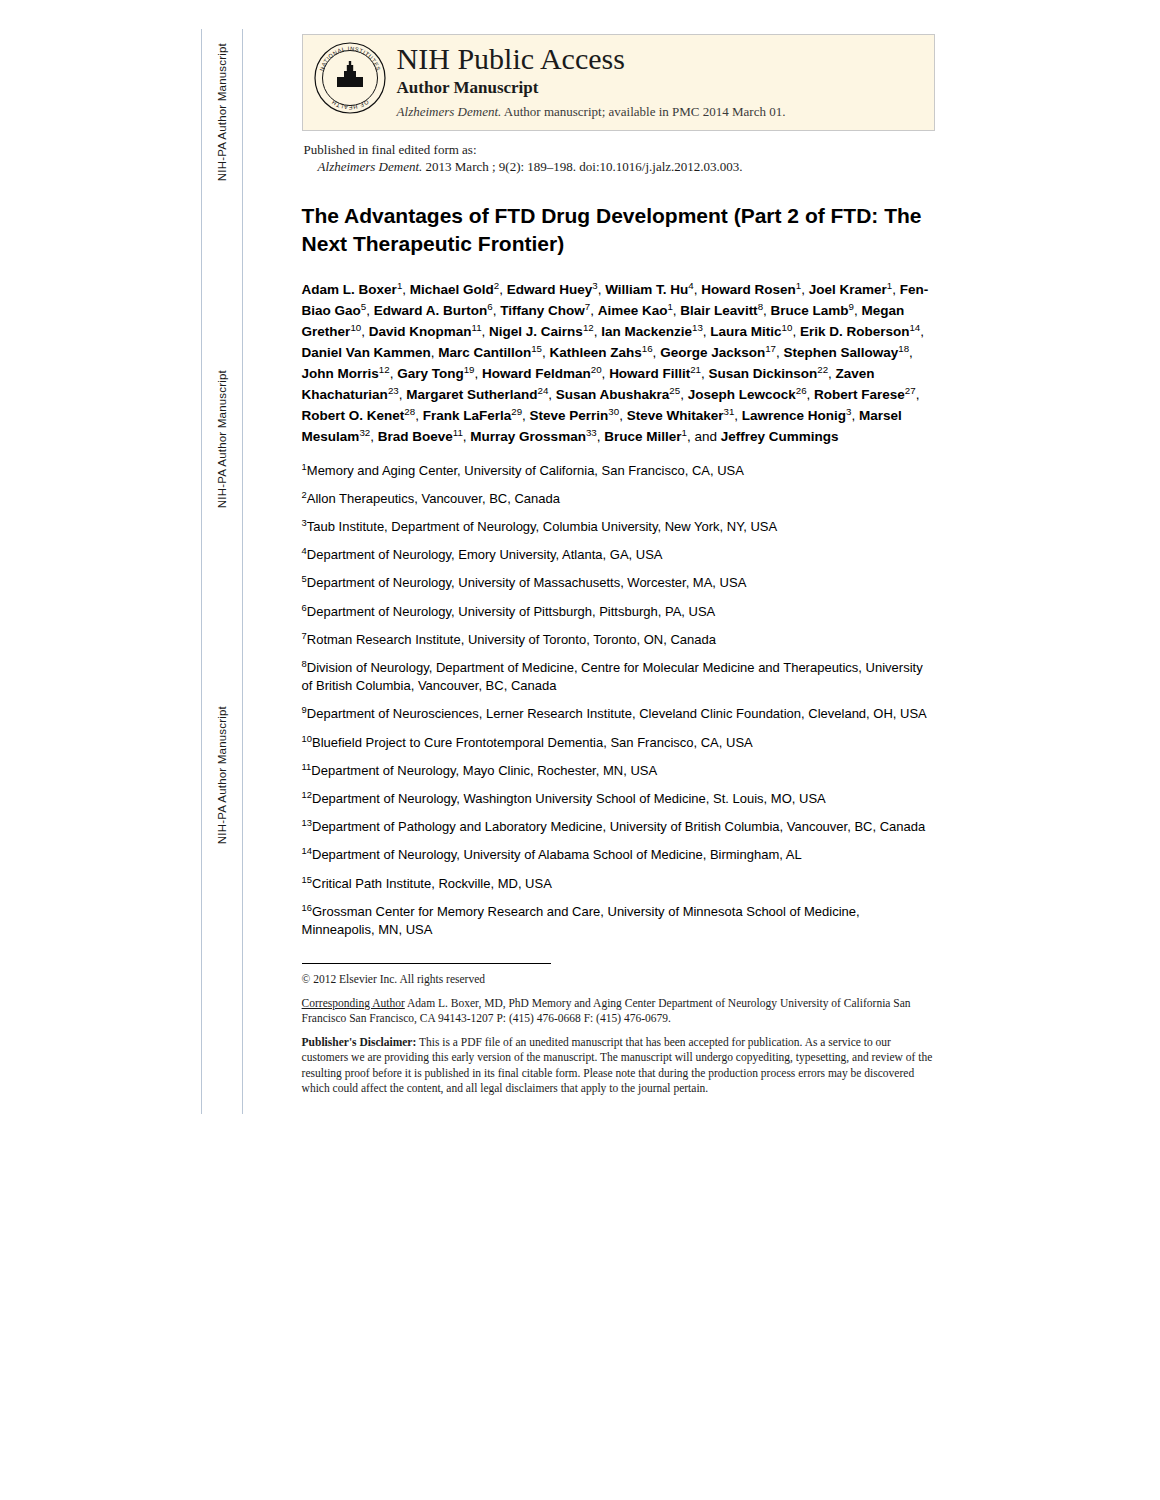NIH-PA Author Manuscript
NIH-PA Author Manuscript
NIH-PA Author Manuscript
NATIONAL INSTITUTES OF HEALTH
NIH Public Access
Author Manuscript
Alzheimers Dement. Author manuscript; available in PMC 2014 March 01.
Published in final edited form as:
Alzheimers Dement. 2013 March ; 9(2): 189–198. doi:10.1016/j.jalz.2012.03.003.
The Advantages of FTD Drug Development (Part 2 of FTD: The Next Therapeutic Frontier)
Adam L. Boxer1, Michael Gold2, Edward Huey3, William T. Hu4, Howard Rosen1, Joel Kramer1, Fen-Biao Gao5, Edward A. Burton6, Tiffany Chow7, Aimee Kao1, Blair Leavitt8, Bruce Lamb9, Megan Grether10, David Knopman11, Nigel J. Cairns12, Ian Mackenzie13, Laura Mitic10, Erik D. Roberson14, Daniel Van Kammen, Marc Cantillon15, Kathleen Zahs16, George Jackson17, Stephen Salloway18, John Morris12, Gary Tong19, Howard Feldman20, Howard Fillit21, Susan Dickinson22, Zaven Khachaturian23, Margaret Sutherland24, Susan Abushakra25, Joseph Lewcock26, Robert Farese27, Robert O. Kenet28, Frank LaFerla29, Steve Perrin30, Steve Whitaker31, Lawrence Honig3, Marsel Mesulam32, Brad Boeve11, Murray Grossman33, Bruce Miller1, and Jeffrey Cummings
1Memory and Aging Center, University of California, San Francisco, CA, USA
2Allon Therapeutics, Vancouver, BC, Canada
3Taub Institute, Department of Neurology, Columbia University, New York, NY, USA
4Department of Neurology, Emory University, Atlanta, GA, USA
5Department of Neurology, University of Massachusetts, Worcester, MA, USA
6Department of Neurology, University of Pittsburgh, Pittsburgh, PA, USA
7Rotman Research Institute, University of Toronto, Toronto, ON, Canada
8Division of Neurology, Department of Medicine, Centre for Molecular Medicine and Therapeutics, University of British Columbia, Vancouver, BC, Canada
9Department of Neurosciences, Lerner Research Institute, Cleveland Clinic Foundation, Cleveland, OH, USA
10Bluefield Project to Cure Frontotemporal Dementia, San Francisco, CA, USA
11Department of Neurology, Mayo Clinic, Rochester, MN, USA
12Department of Neurology, Washington University School of Medicine, St. Louis, MO, USA
13Department of Pathology and Laboratory Medicine, University of British Columbia, Vancouver, BC, Canada
14Department of Neurology, University of Alabama School of Medicine, Birmingham, AL
15Critical Path Institute, Rockville, MD, USA
16Grossman Center for Memory Research and Care, University of Minnesota School of Medicine, Minneapolis, MN, USA
© 2012 Elsevier Inc. All rights reserved
Corresponding Author Adam L. Boxer, MD, PhD Memory and Aging Center Department of Neurology University of California San Francisco San Francisco, CA 94143-1207 P: (415) 476-0668 F: (415) 476-0679.
Publisher's Disclaimer: This is a PDF file of an unedited manuscript that has been accepted for publication. As a service to our customers we are providing this early version of the manuscript. The manuscript will undergo copyediting, typesetting, and review of the resulting proof before it is published in its final citable form. Please note that during the production process errors may be discovered which could affect the content, and all legal disclaimers that apply to the journal pertain.